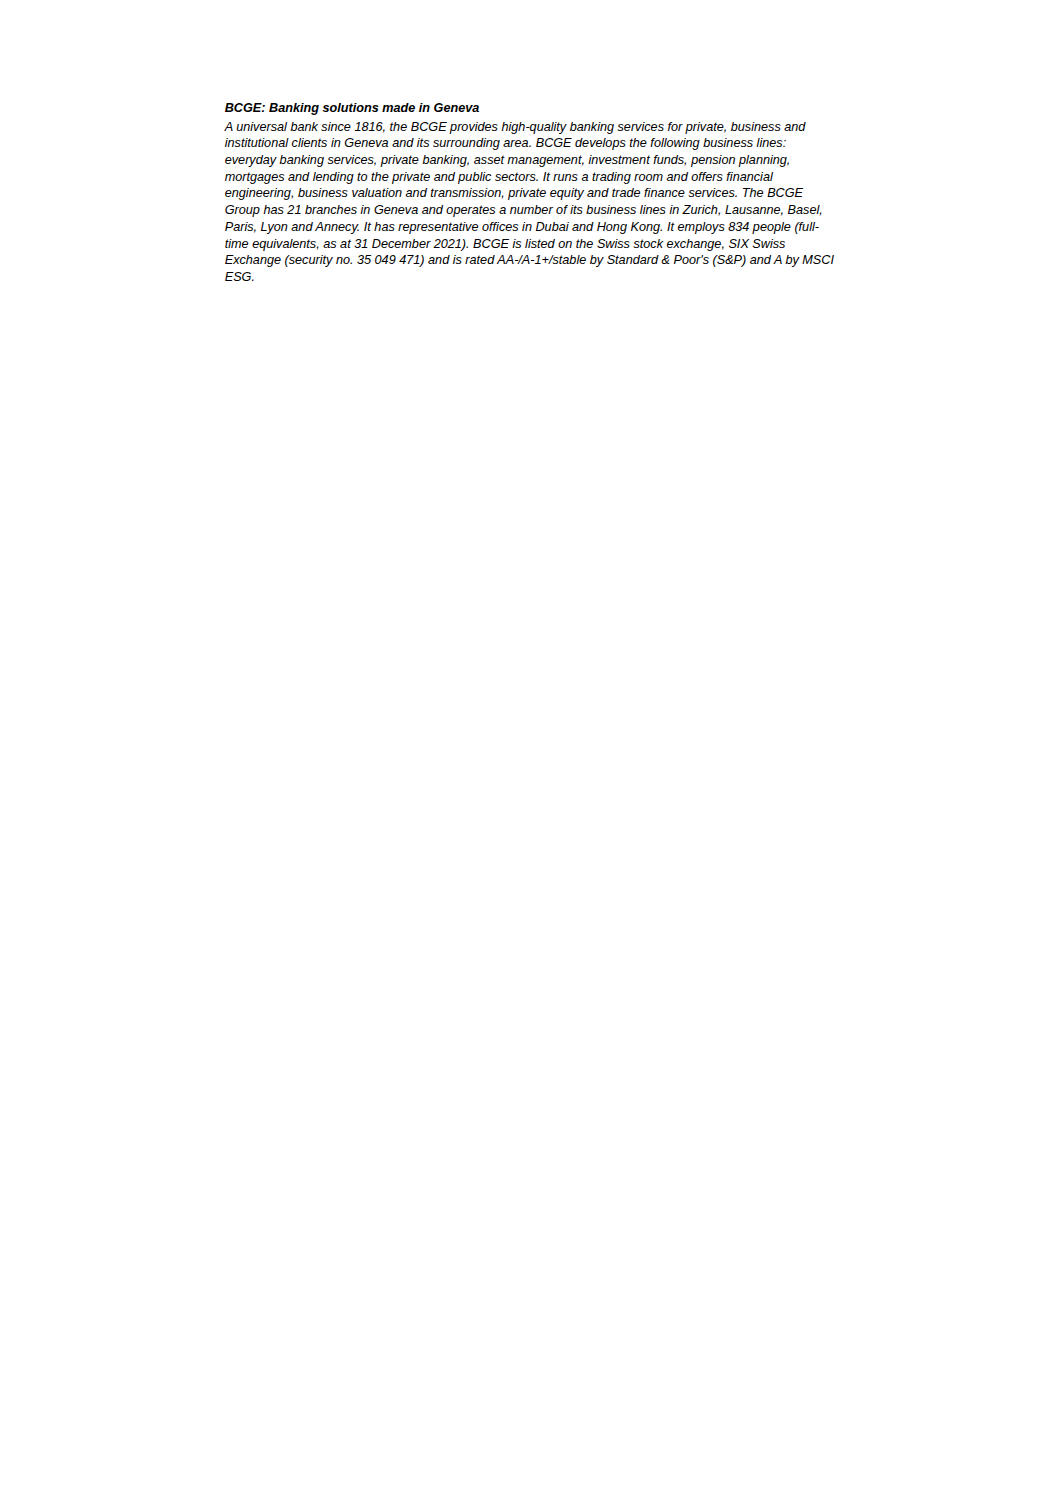BCGE: Banking solutions made in Geneva
A universal bank since 1816, the BCGE provides high-quality banking services for private, business and institutional clients in Geneva and its surrounding area. BCGE develops the following business lines: everyday banking services, private banking, asset management, investment funds, pension planning, mortgages and lending to the private and public sectors. It runs a trading room and offers financial engineering, business valuation and transmission, private equity and trade finance services. The BCGE Group has 21 branches in Geneva and operates a number of its business lines in Zurich, Lausanne, Basel, Paris, Lyon and Annecy. It has representative offices in Dubai and Hong Kong. It employs 834 people (full-time equivalents, as at 31 December 2021). BCGE is listed on the Swiss stock exchange, SIX Swiss Exchange (security no. 35 049 471) and is rated AA-/A-1+/stable by Standard & Poor's (S&P) and A by MSCI ESG.